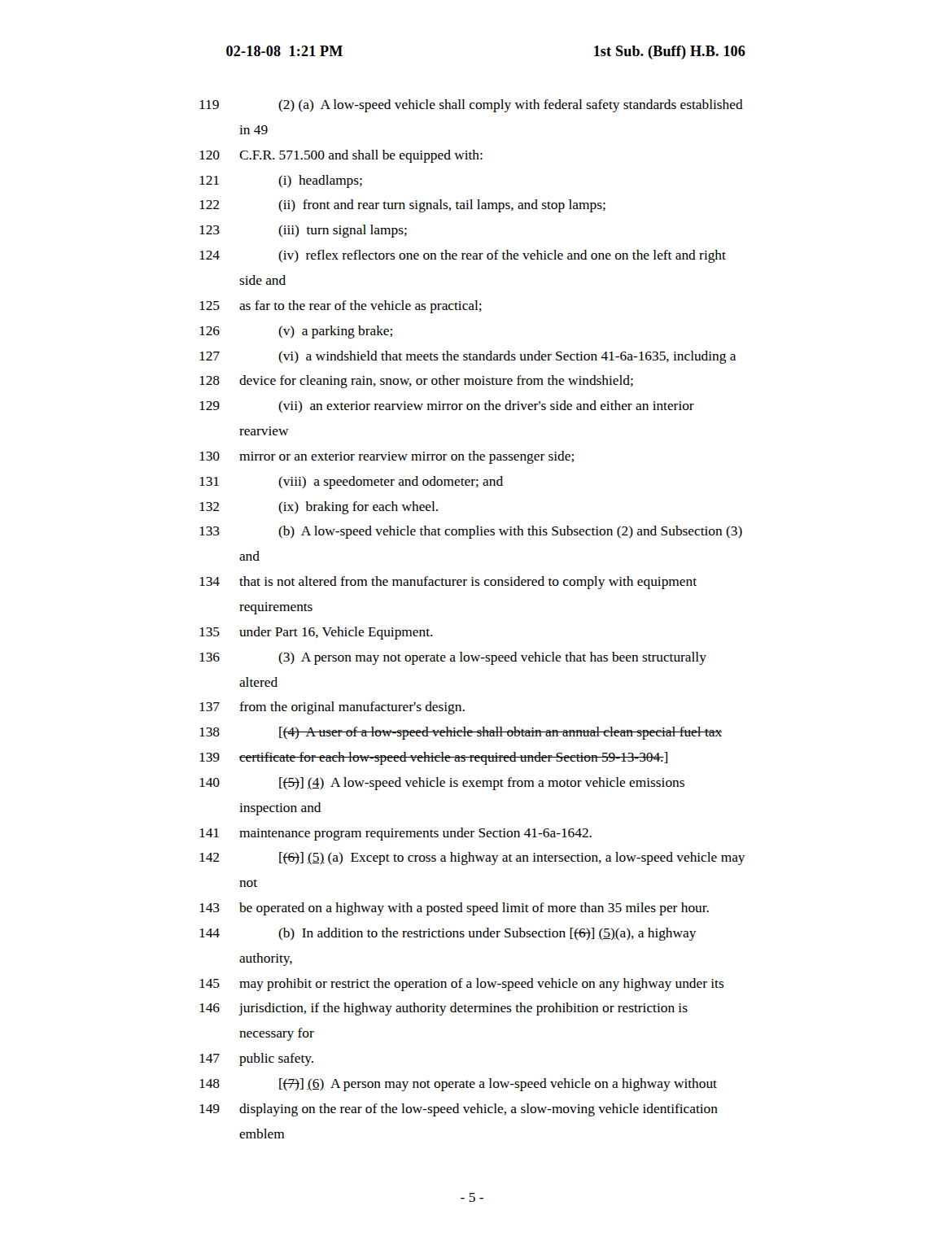02-18-08 1:21 PM 1st Sub. (Buff) H.B. 106
| 119 | (2) (a) A low-speed vehicle shall comply with federal safety standards established in 49 |
| 120 | C.F.R. 571.500 and shall be equipped with: |
| 121 | (i) headlamps; |
| 122 | (ii) front and rear turn signals, tail lamps, and stop lamps; |
| 123 | (iii) turn signal lamps; |
| 124 | (iv) reflex reflectors one on the rear of the vehicle and one on the left and right side and |
| 125 | as far to the rear of the vehicle as practical; |
| 126 | (v) a parking brake; |
| 127 | (vi) a windshield that meets the standards under Section 41-6a-1635, including a |
| 128 | device for cleaning rain, snow, or other moisture from the windshield; |
| 129 | (vii) an exterior rearview mirror on the driver's side and either an interior rearview |
| 130 | mirror or an exterior rearview mirror on the passenger side; |
| 131 | (viii) a speedometer and odometer; and |
| 132 | (ix) braking for each wheel. |
| 133 | (b) A low-speed vehicle that complies with this Subsection (2) and Subsection (3) and |
| 134 | that is not altered from the manufacturer is considered to comply with equipment requirements |
| 135 | under Part 16, Vehicle Equipment. |
| 136 | (3) A person may not operate a low-speed vehicle that has been structurally altered |
| 137 | from the original manufacturer's design. |
| 138 | [ (4) A user of a low-speed vehicle shall obtain an annual clean special fuel tax |
| 139 | certificate for each low-speed vehicle as required under Section 59-13-304. ] |
| 140 | [ (5) ] (4) A low-speed vehicle is exempt from a motor vehicle emissions inspection and |
| 141 | maintenance program requirements under Section 41-6a-1642. |
| 142 | [ (6) ] (5) (a) Except to cross a highway at an intersection, a low-speed vehicle may not |
| 143 | be operated on a highway with a posted speed limit of more than 35 miles per hour. |
| 144 | (b) In addition to the restrictions under Subsection [ (6) ] (5) (a), a highway authority, |
| 145 | may prohibit or restrict the operation of a low-speed vehicle on any highway under its |
| 146 | jurisdiction, if the highway authority determines the prohibition or restriction is necessary for |
| 147 | public safety. |
| 148 | [ (7) ] (6) A person may not operate a low-speed vehicle on a highway without |
| 149 | displaying on the rear of the low-speed vehicle, a slow-moving vehicle identification emblem |
- 5 -